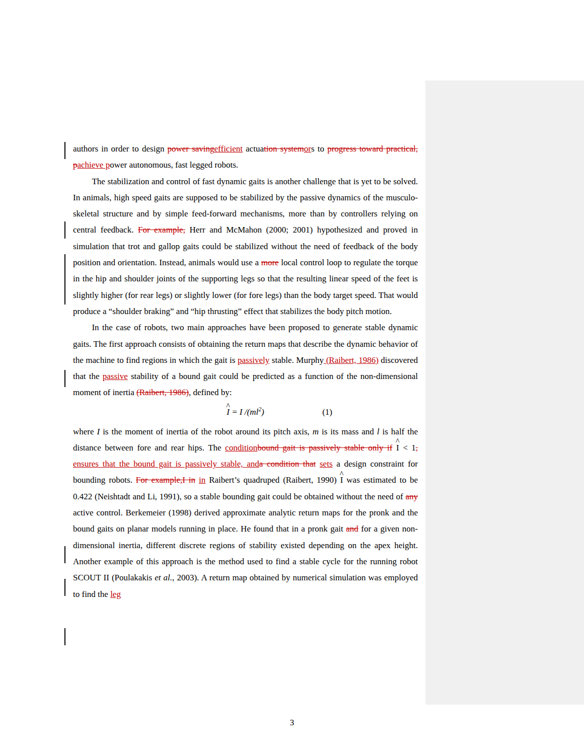authors in order to design power saving efficient actuation system ors to progress toward practical, p achieve power autonomous, fast legged robots.
The stabilization and control of fast dynamic gaits is another challenge that is yet to be solved. In animals, high speed gaits are supposed to be stabilized by the passive dynamics of the musculo-skeletal structure and by simple feed-forward mechanisms, more than by controllers relying on central feedback. For example, Herr and McMahon (2000; 2001) hypothesized and proved in simulation that trot and gallop gaits could be stabilized without the need of feedback of the body position and orientation. Instead, animals would use a more local control loop to regulate the torque in the hip and shoulder joints of the supporting legs so that the resulting linear speed of the feet is slightly higher (for rear legs) or slightly lower (for fore legs) than the body target speed. That would produce a “shoulder braking” and “hip thrusting” effect that stabilizes the body pitch motion.
In the case of robots, two main approaches have been proposed to generate stable dynamic gaits. The first approach consists of obtaining the return maps that describe the dynamic behavior of the machine to find regions in which the gait is passively stable. Murphy (Raibert, 1986) discovered that the passive stability of a bound gait could be predicted as a function of the non-dimensional moment of inertia (Raibert, 1986), defined by:
I = I /(ml2) (1)
where I is the moment of inertia of the robot around its pitch axis, m is its mass and l is half the distance between fore and rear hips. The condition bound gait is passively stable only if I < 1, ensures that the bound gait is passively stable, and a condition that sets a design constraint for bounding robots. For example,I in in Raibert’s quadruped (Raibert, 1990) I was estimated to be 0.422 (Neishtadt and Li, 1991), so a stable bounding gait could be obtained without the need of any active control. Berkemeier (1998) derived approximate analytic return maps for the pronk and the bound gaits on planar models running in place. He found that in a pronk gait and for a given non-dimensional inertia, different discrete regions of stability existed depending on the apex height. Another example of this approach is the method used to find a stable cycle for the running robot SCOUT II (Poulakakis et al., 2003). A return map obtained by numerical simulation was employed to find the leg
3